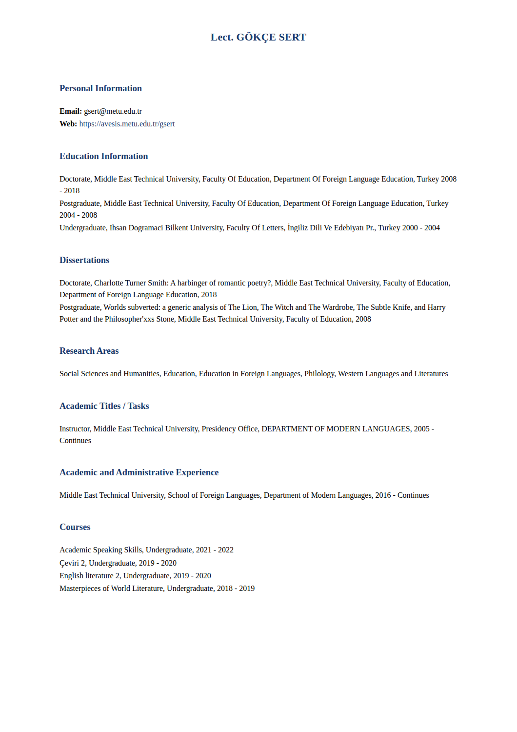Lect. GÖKÇE SERT
Personal Information
Email: gsert@metu.edu.tr
Web: https://avesis.metu.edu.tr/gsert
Education Information
Doctorate, Middle East Technical University, Faculty Of Education, Department Of Foreign Language Education, Turkey 2008 - 2018
Postgraduate, Middle East Technical University, Faculty Of Education, Department Of Foreign Language Education, Turkey 2004 - 2008
Undergraduate, Ihsan Dogramaci Bilkent University, Faculty Of Letters, İngiliz Dili Ve Edebiyatı Pr., Turkey 2000 - 2004
Dissertations
Doctorate, Charlotte Turner Smith: A harbinger of romantic poetry?, Middle East Technical University, Faculty of Education, Department of Foreign Language Education, 2018
Postgraduate, Worlds subverted: a generic analysis of The Lion, The Witch and The Wardrobe, The Subtle Knife, and Harry Potter and the Philosopher'xxs Stone, Middle East Technical University, Faculty of Education, 2008
Research Areas
Social Sciences and Humanities, Education, Education in Foreign Languages, Philology, Western Languages and Literatures
Academic Titles / Tasks
Instructor, Middle East Technical University, Presidency Office, DEPARTMENT OF MODERN LANGUAGES, 2005 - Continues
Academic and Administrative Experience
Middle East Technical University, School of Foreign Languages, Department of Modern Languages, 2016 - Continues
Courses
Academic Speaking Skills, Undergraduate, 2021 - 2022
Çeviri 2, Undergraduate, 2019 - 2020
English literature 2, Undergraduate, 2019 - 2020
Masterpieces of World Literature, Undergraduate, 2018 - 2019